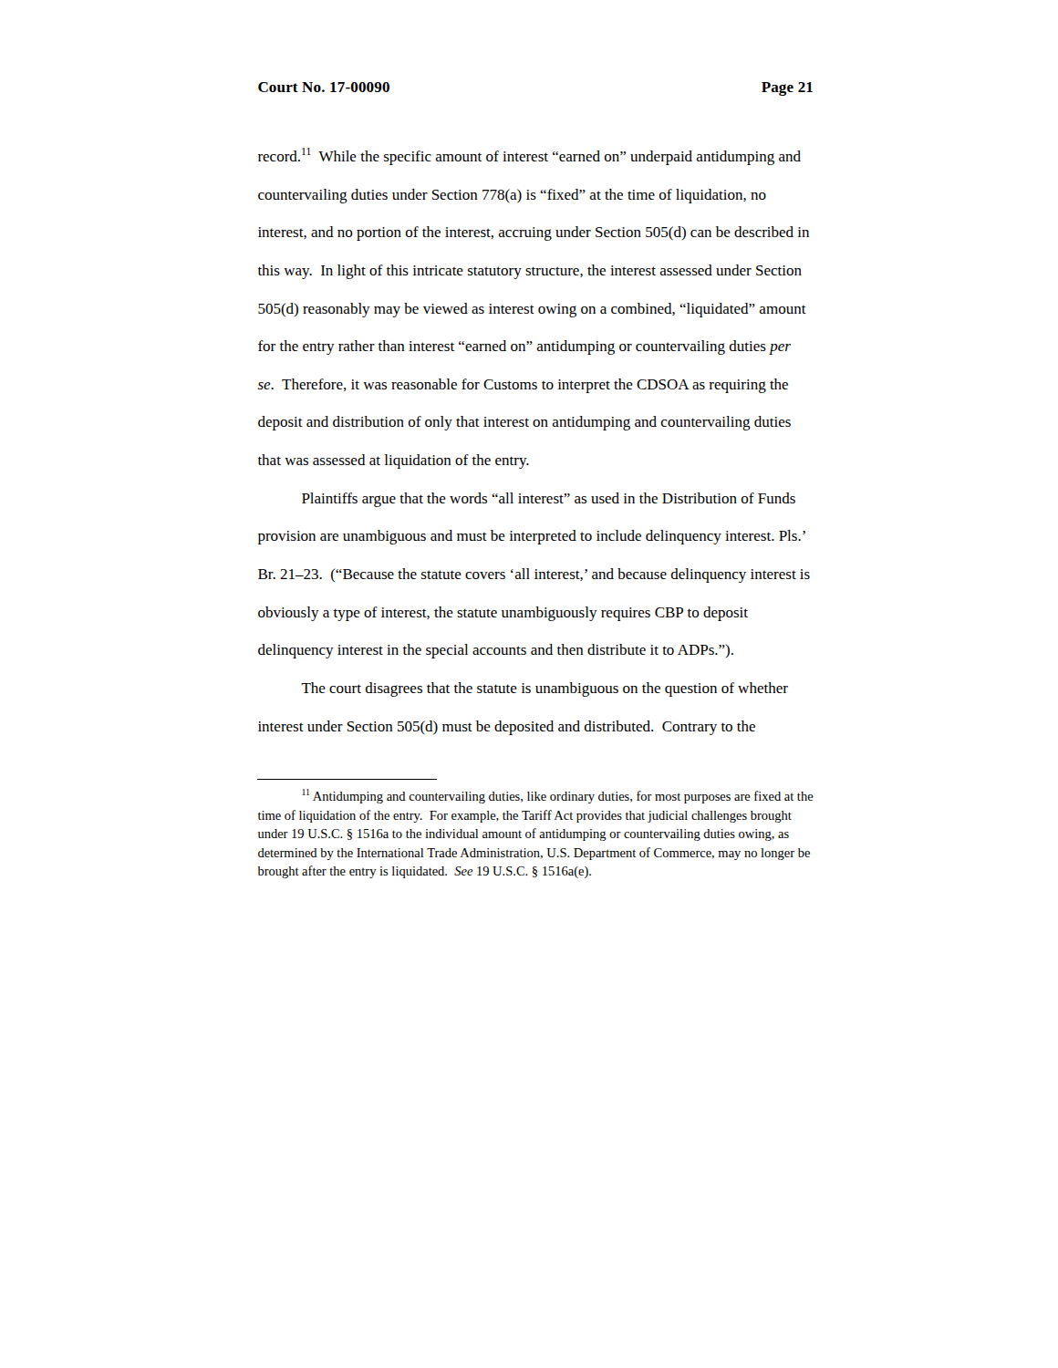Court No. 17-00090 Page 21
record.11 While the specific amount of interest “earned on” underpaid antidumping and countervailing duties under Section 778(a) is “fixed” at the time of liquidation, no interest, and no portion of the interest, accruing under Section 505(d) can be described in this way. In light of this intricate statutory structure, the interest assessed under Section 505(d) reasonably may be viewed as interest owing on a combined, “liquidated” amount for the entry rather than interest “earned on” antidumping or countervailing duties per se. Therefore, it was reasonable for Customs to interpret the CDSOA as requiring the deposit and distribution of only that interest on antidumping and countervailing duties that was assessed at liquidation of the entry.
Plaintiffs argue that the words “all interest” as used in the Distribution of Funds provision are unambiguous and must be interpreted to include delinquency interest. Pls.’ Br. 21–23. (“Because the statute covers ‘all interest,’ and because delinquency interest is obviously a type of interest, the statute unambiguously requires CBP to deposit delinquency interest in the special accounts and then distribute it to ADPs.”).
The court disagrees that the statute is unambiguous on the question of whether interest under Section 505(d) must be deposited and distributed. Contrary to the
11 Antidumping and countervailing duties, like ordinary duties, for most purposes are fixed at the time of liquidation of the entry. For example, the Tariff Act provides that judicial challenges brought under 19 U.S.C. § 1516a to the individual amount of antidumping or countervailing duties owing, as determined by the International Trade Administration, U.S. Department of Commerce, may no longer be brought after the entry is liquidated. See 19 U.S.C. § 1516a(e).